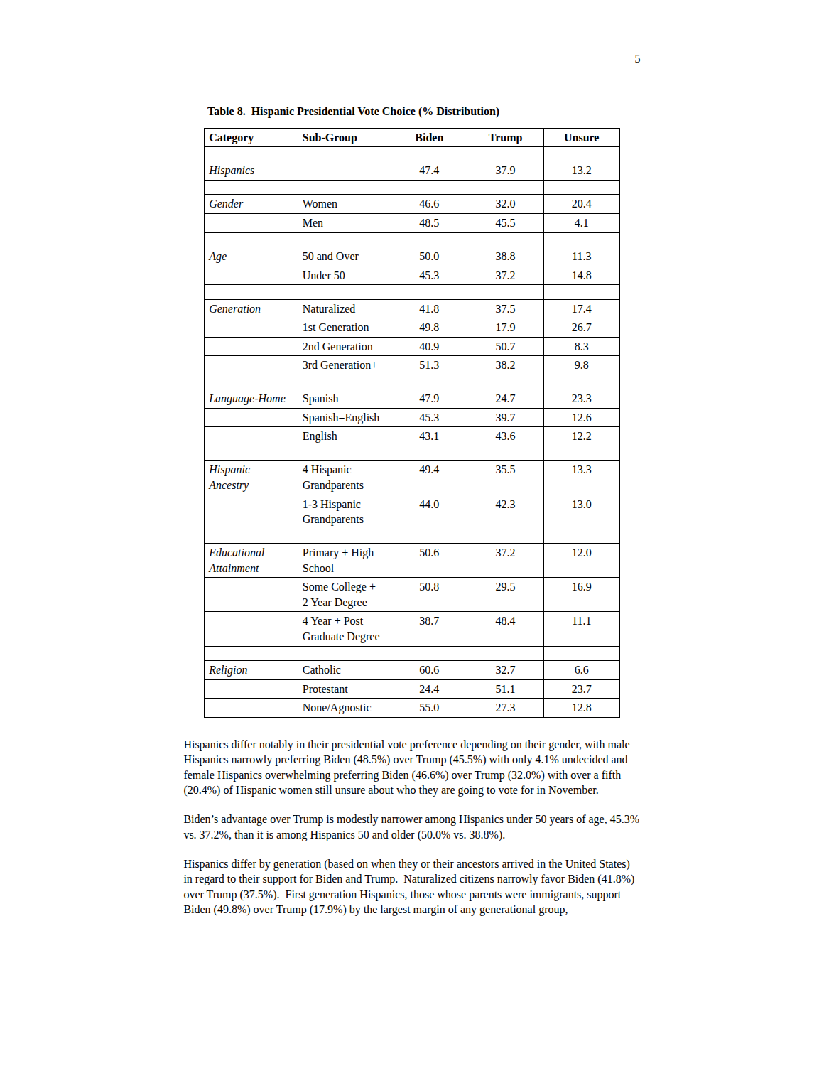5
Table 8. Hispanic Presidential Vote Choice (% Distribution)
| Category | Sub-Group | Biden | Trump | Unsure |
| --- | --- | --- | --- | --- |
| Hispanics | | 47.4 | 37.9 | 13.2 |
| Gender | Women | 46.6 | 32.0 | 20.4 |
| | Men | 48.5 | 45.5 | 4.1 |
| Age | 50 and Over | 50.0 | 38.8 | 11.3 |
| | Under 50 | 45.3 | 37.2 | 14.8 |
| Generation | Naturalized | 41.8 | 37.5 | 17.4 |
| | 1st Generation | 49.8 | 17.9 | 26.7 |
| | 2nd Generation | 40.9 | 50.7 | 8.3 |
| | 3rd Generation+ | 51.3 | 38.2 | 9.8 |
| Language-Home | Spanish | 47.9 | 24.7 | 23.3 |
| | Spanish=English | 45.3 | 39.7 | 12.6 |
| | English | 43.1 | 43.6 | 12.2 |
| Hispanic Ancestry | 4 Hispanic Grandparents | 49.4 | 35.5 | 13.3 |
| | 1-3 Hispanic Grandparents | 44.0 | 42.3 | 13.0 |
| Educational Attainment | Primary + High School | 50.6 | 37.2 | 12.0 |
| | Some College + 2 Year Degree | 50.8 | 29.5 | 16.9 |
| | 4 Year + Post Graduate Degree | 38.7 | 48.4 | 11.1 |
| Religion | Catholic | 60.6 | 32.7 | 6.6 |
| | Protestant | 24.4 | 51.1 | 23.7 |
| | None/Agnostic | 55.0 | 27.3 | 12.8 |
Hispanics differ notably in their presidential vote preference depending on their gender, with male Hispanics narrowly preferring Biden (48.5%) over Trump (45.5%) with only 4.1% undecided and female Hispanics overwhelming preferring Biden (46.6%) over Trump (32.0%) with over a fifth (20.4%) of Hispanic women still unsure about who they are going to vote for in November.
Biden’s advantage over Trump is modestly narrower among Hispanics under 50 years of age, 45.3% vs. 37.2%, than it is among Hispanics 50 and older (50.0% vs. 38.8%).
Hispanics differ by generation (based on when they or their ancestors arrived in the United States) in regard to their support for Biden and Trump. Naturalized citizens narrowly favor Biden (41.8%) over Trump (37.5%). First generation Hispanics, those whose parents were immigrants, support Biden (49.8%) over Trump (17.9%) by the largest margin of any generational group,